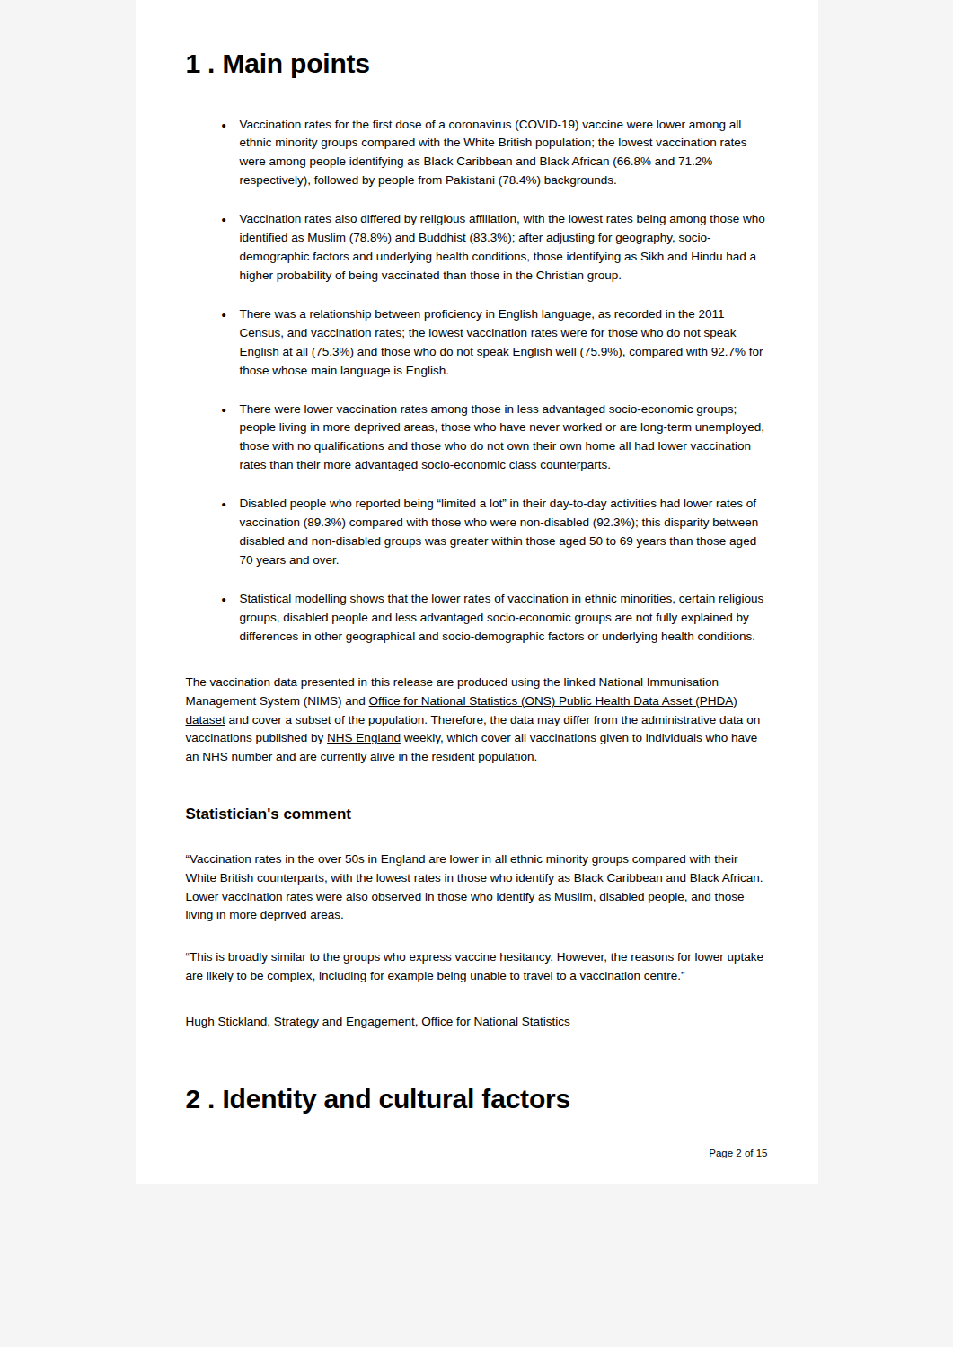1 . Main points
Vaccination rates for the first dose of a coronavirus (COVID-19) vaccine were lower among all ethnic minority groups compared with the White British population; the lowest vaccination rates were among people identifying as Black Caribbean and Black African (66.8% and 71.2% respectively), followed by people from Pakistani (78.4%) backgrounds.
Vaccination rates also differed by religious affiliation, with the lowest rates being among those who identified as Muslim (78.8%) and Buddhist (83.3%); after adjusting for geography, socio-demographic factors and underlying health conditions, those identifying as Sikh and Hindu had a higher probability of being vaccinated than those in the Christian group.
There was a relationship between proficiency in English language, as recorded in the 2011 Census, and vaccination rates; the lowest vaccination rates were for those who do not speak English at all (75.3%) and those who do not speak English well (75.9%), compared with 92.7% for those whose main language is English.
There were lower vaccination rates among those in less advantaged socio-economic groups; people living in more deprived areas, those who have never worked or are long-term unemployed, those with no qualifications and those who do not own their own home all had lower vaccination rates than their more advantaged socio-economic class counterparts.
Disabled people who reported being “limited a lot” in their day-to-day activities had lower rates of vaccination (89.3%) compared with those who were non-disabled (92.3%); this disparity between disabled and non-disabled groups was greater within those aged 50 to 69 years than those aged 70 years and over.
Statistical modelling shows that the lower rates of vaccination in ethnic minorities, certain religious groups, disabled people and less advantaged socio-economic groups are not fully explained by differences in other geographical and socio-demographic factors or underlying health conditions.
The vaccination data presented in this release are produced using the linked National Immunisation Management System (NIMS) and Office for National Statistics (ONS) Public Health Data Asset (PHDA) dataset and cover a subset of the population. Therefore, the data may differ from the administrative data on vaccinations published by NHS England weekly, which cover all vaccinations given to individuals who have an NHS number and are currently alive in the resident population.
Statistician's comment
“Vaccination rates in the over 50s in England are lower in all ethnic minority groups compared with their White British counterparts, with the lowest rates in those who identify as Black Caribbean and Black African. Lower vaccination rates were also observed in those who identify as Muslim, disabled people, and those living in more deprived areas.
“This is broadly similar to the groups who express vaccine hesitancy. However, the reasons for lower uptake are likely to be complex, including for example being unable to travel to a vaccination centre.”
Hugh Stickland, Strategy and Engagement, Office for National Statistics
2 . Identity and cultural factors
Page 2 of 15